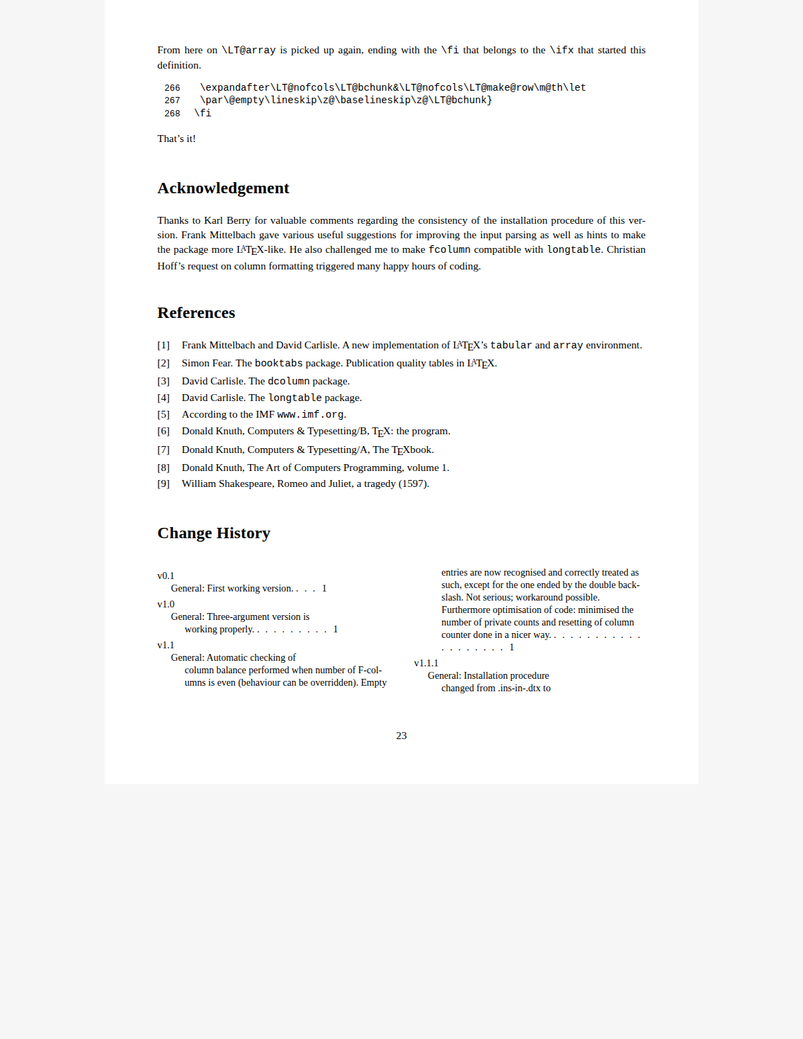From here on \LT@array is picked up again, ending with the \fi that belongs to the \ifx that started this definition.
266 \expandafter\LT@nofcols\LT@bchunk&\LT@nofcols\LT@make@row\m@th\let 267 \par\@empty\lineskip\z@\baselineskip\z@\LT@bchunk} 268 \fi
That’s it!
Acknowledgement
Thanks to Karl Berry for valuable comments regarding the consistency of the installation procedure of this version. Frank Mittelbach gave various useful suggestions for improving the input parsing as well as hints to make the package more La Te X-like. He also challenged me to make fcolumn compatible with longtable. Christian Hoff’s request on column formatting triggered many happy hours of coding.
References
[1] Frank Mittelbach and David Carlisle. A new implementation of La Te X’s tabular and array environment.
[2] Simon Fear. The booktabs package. Publication quality tables in La Te X.
[3] David Carlisle. The dcolumn package.
[4] David Carlisle. The longtable package.
[5] According to the IMF www.imf.org.
[6] Donald Knuth, Computers & Typesetting/B, Te X: the program.
[7] Donald Knuth, Computers & Typesetting/A, The Te Xbook.
[8] Donald Knuth, The Art of Computers Programming, volume 1.
[9] William Shakespeare, Romeo and Juliet, a tragedy (1597).
Change History
v0.1
General: First working version. . . . 1
v1.0
General: Three-argument version isworking properly. . . . . . . . . . 1
v1.1
General: Automatic checking ofcolumn balance performed when number of F-columns is even (behaviour can be overridden). Empty entries are now recognised and correctly treated as such, except for the one ended by the double backslash. Not serious; workaround possible. Furthermore optimisation of code: minimised the number of private counts and resetting of column counter done in a nicer way. . . . . . . . . . . . . . . . . . . . 1
v1.1.1
General: Installation procedurechanged from .ins-in-.dtx to
23